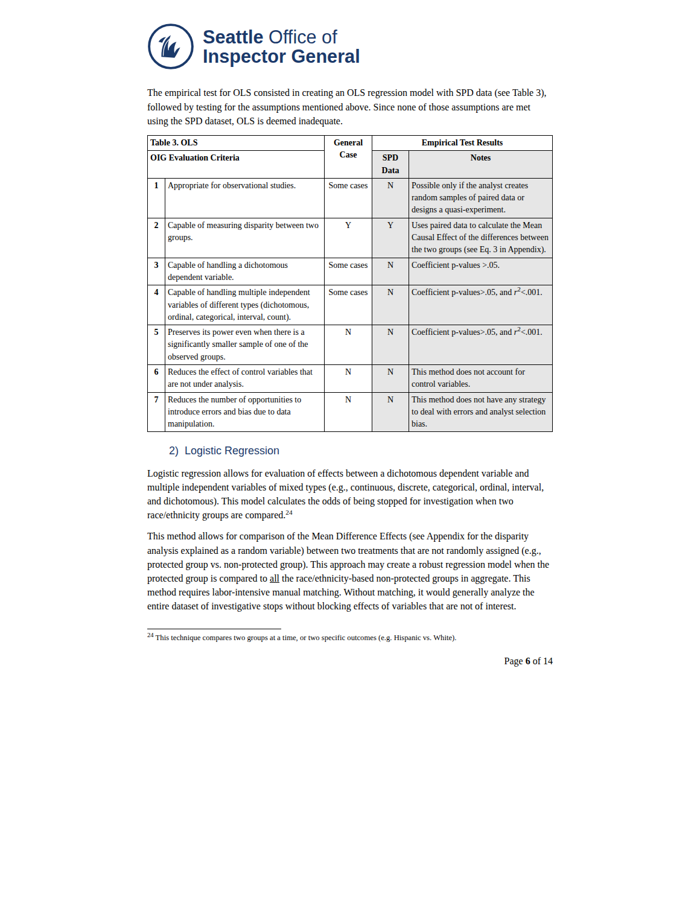Seattle Office of
Inspector General
The empirical test for OLS consisted in creating an OLS regression model with SPD data (see Table 3), followed by testing for the assumptions mentioned above. Since none of those assumptions are met using the SPD dataset, OLS is deemed inadequate.
| Table 3. OLS | General Case | Empirical Test Results |
| --- | --- | --- |
| OIG Evaluation Criteria | SPD Data | Notes |
| 1 | Appropriate for observational studies. | Some cases | N | Possible only if the analyst creates random samples of paired data or designs a quasi-experiment. |
| 2 | Capable of measuring disparity between two groups. | Y | Y | Uses paired data to calculate the Mean Causal Effect of the differences between the two groups (see Eq. 3 in Appendix). |
| 3 | Capable of handling a dichotomous dependent variable. | Some cases | N | Coefficient p-values >.05. |
| 4 | Capable of handling multiple independent variables of different types (dichotomous, ordinal, categorical, interval, count). | Some cases | N | Coefficient p-values>.05, and r 2 <.001. |
| 5 | Preserves its power even when there is a significantly smaller sample of one of the observed groups. | N | N | Coefficient p-values>.05, and r 2 <.001. |
| 6 | Reduces the effect of control variables that are not under analysis. | N | N | This method does not account for control variables. |
| 7 | Reduces the number of opportunities to introduce errors and bias due to data manipulation. | N | N | This method does not have any strategy to deal with errors and analyst selection bias. |
2) Logistic Regression
Logistic regression allows for evaluation of effects between a dichotomous dependent variable and multiple independent variables of mixed types (e.g., continuous, discrete, categorical, ordinal, interval, and dichotomous). This model calculates the odds of being stopped for investigation when two race/ethnicity groups are compared.24
This method allows for comparison of the Mean Difference Effects (see Appendix for the disparity analysis explained as a random variable) between two treatments that are not randomly assigned (e.g., protected group vs. non-protected group). This approach may create a robust regression model when the protected group is compared to all the race/ethnicity-based non-protected groups in aggregate. This method requires labor-intensive manual matching. Without matching, it would generally analyze the entire dataset of investigative stops without blocking effects of variables that are not of interest.
24 This technique compares two groups at a time, or two specific outcomes (e.g. Hispanic vs. White).
Page 6 of 14